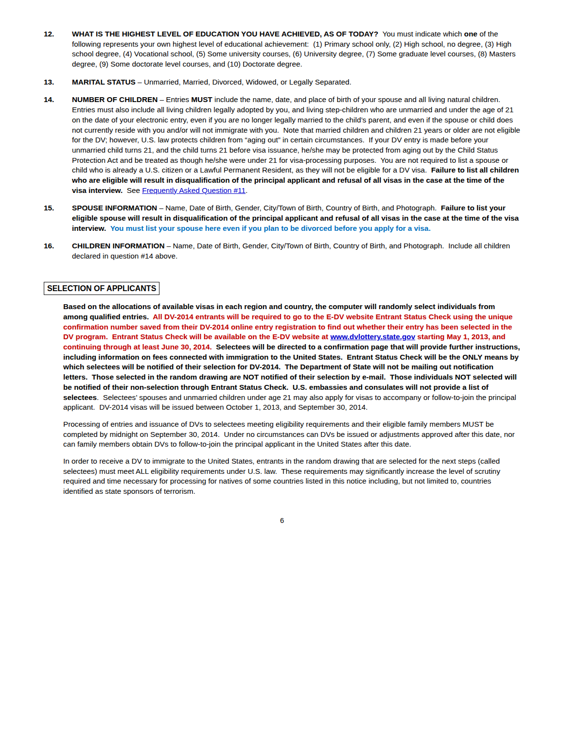12. WHAT IS THE HIGHEST LEVEL OF EDUCATION YOU HAVE ACHIEVED, AS OF TODAY? You must indicate which one of the following represents your own highest level of educational achievement: (1) Primary school only, (2) High school, no degree, (3) High school degree, (4) Vocational school, (5) Some university courses, (6) University degree, (7) Some graduate level courses, (8) Masters degree, (9) Some doctorate level courses, and (10) Doctorate degree.
13. MARITAL STATUS – Unmarried, Married, Divorced, Widowed, or Legally Separated.
14. NUMBER OF CHILDREN – Entries MUST include the name, date, and place of birth of your spouse and all living natural children. Entries must also include all living children legally adopted by you, and living step-children who are unmarried and under the age of 21 on the date of your electronic entry, even if you are no longer legally married to the child’s parent, and even if the spouse or child does not currently reside with you and/or will not immigrate with you. Note that married children and children 21 years or older are not eligible for the DV; however, U.S. law protects children from “aging out” in certain circumstances. If your DV entry is made before your unmarried child turns 21, and the child turns 21 before visa issuance, he/she may be protected from aging out by the Child Status Protection Act and be treated as though he/she were under 21 for visa-processing purposes. You are not required to list a spouse or child who is already a U.S. citizen or a Lawful Permanent Resident, as they will not be eligible for a DV visa. Failure to list all children who are eligible will result in disqualification of the principal applicant and refusal of all visas in the case at the time of the visa interview. See Frequently Asked Question #11.
15. SPOUSE INFORMATION – Name, Date of Birth, Gender, City/Town of Birth, Country of Birth, and Photograph. Failure to list your eligible spouse will result in disqualification of the principal applicant and refusal of all visas in the case at the time of the visa interview. You must list your spouse here even if you plan to be divorced before you apply for a visa.
16. CHILDREN INFORMATION – Name, Date of Birth, Gender, City/Town of Birth, Country of Birth, and Photograph. Include all children declared in question #14 above.
SELECTION OF APPLICANTS
Based on the allocations of available visas in each region and country, the computer will randomly select individuals from among qualified entries. All DV-2014 entrants will be required to go to the E-DV website Entrant Status Check using the unique confirmation number saved from their DV-2014 online entry registration to find out whether their entry has been selected in the DV program. Entrant Status Check will be available on the E-DV website at www.dvlottery.state.gov starting May 1, 2013, and continuing through at least June 30, 2014. Selectees will be directed to a confirmation page that will provide further instructions, including information on fees connected with immigration to the United States. Entrant Status Check will be the ONLY means by which selectees will be notified of their selection for DV-2014. The Department of State will not be mailing out notification letters. Those selected in the random drawing are NOT notified of their selection by e-mail. Those individuals NOT selected will be notified of their non-selection through Entrant Status Check. U.S. embassies and consulates will not provide a list of selectees. Selectees’ spouses and unmarried children under age 21 may also apply for visas to accompany or follow-to-join the principal applicant. DV-2014 visas will be issued between October 1, 2013, and September 30, 2014.
Processing of entries and issuance of DVs to selectees meeting eligibility requirements and their eligible family members MUST be completed by midnight on September 30, 2014. Under no circumstances can DVs be issued or adjustments approved after this date, nor can family members obtain DVs to follow-to-join the principal applicant in the United States after this date.
In order to receive a DV to immigrate to the United States, entrants in the random drawing that are selected for the next steps (called selectees) must meet ALL eligibility requirements under U.S. law. These requirements may significantly increase the level of scrutiny required and time necessary for processing for natives of some countries listed in this notice including, but not limited to, countries identified as state sponsors of terrorism.
6